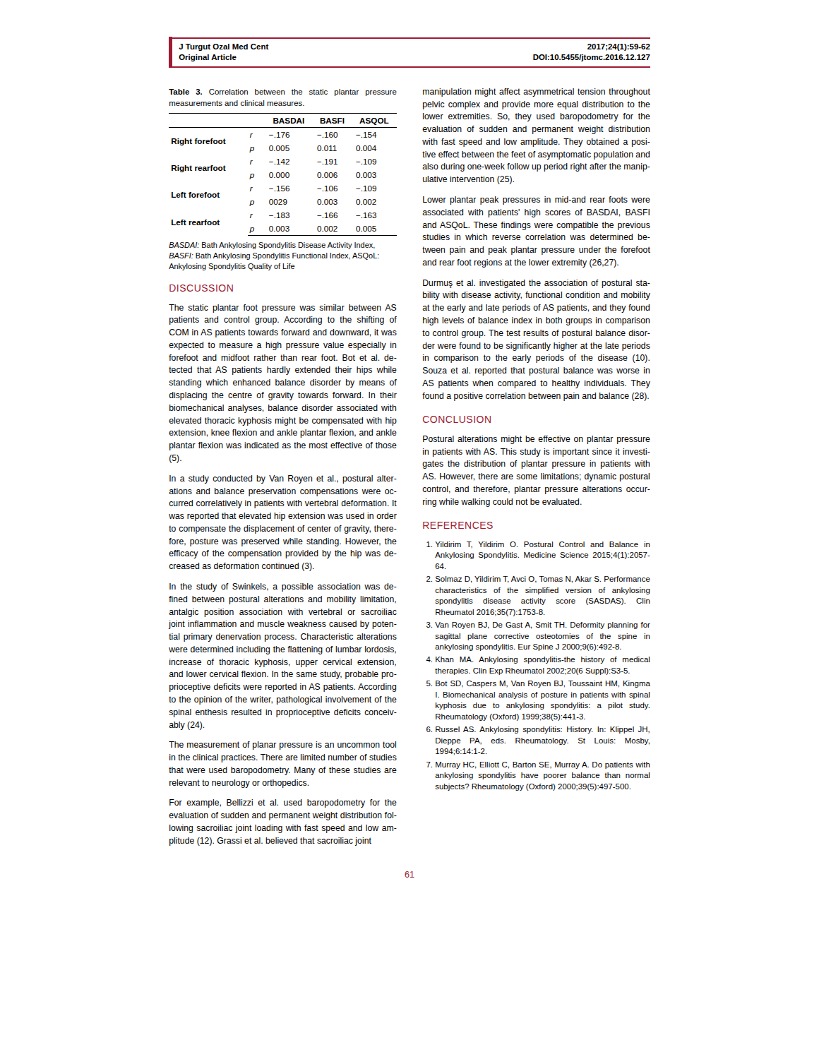J Turgut Ozal Med Cent
Original Article
2017;24(1):59-62
DOI:10.5455/jtomc.2016.12.127
Table 3. Correlation between the static plantar pressure measurements and clinical measures.
| | | BASDAI | BASFI | ASQOL |
| --- | --- | --- | --- | --- |
| Right forefoot | r | −.176 | −.160 | −.154 |
| p | 0.005 | 0.011 | 0.004 |
| Right rearfoot | r | −.142 | −.191 | −.109 |
| p | 0.000 | 0.006 | 0.003 |
| Left forefoot | r | −.156 | −.106 | −.109 |
| p | 0029 | 0.003 | 0.002 |
| Left rearfoot | r | −.183 | −.166 | −.163 |
| p | 0.003 | 0.002 | 0.005 |
BASDAI: Bath Ankylosing Spondylitis Disease Activity Index, BASFI: Bath Ankylosing Spondylitis Functional Index, ASQoL: Ankylosing Spondylitis Quality of Life
DISCUSSION
The static plantar foot pressure was similar between AS patients and control group. According to the shifting of COM in AS patients towards forward and downward, it was expected to measure a high pressure value especially in forefoot and midfoot rather than rear foot. Bot et al. detected that AS patients hardly extended their hips while standing which enhanced balance disorder by means of displacing the centre of gravity towards forward. In their biomechanical analyses, balance disorder associated with elevated thoracic kyphosis might be compensated with hip extension, knee flexion and ankle plantar flexion, and ankle plantar flexion was indicated as the most effective of those (5).
In a study conducted by Van Royen et al., postural alterations and balance preservation compensations were occurred correlatively in patients with vertebral deformation. It was reported that elevated hip extension was used in order to compensate the displacement of center of gravity, therefore, posture was preserved while standing. However, the efficacy of the compensation provided by the hip was decreased as deformation continued (3).
In the study of Swinkels, a possible association was defined between postural alterations and mobility limitation, antalgic position association with vertebral or sacroiliac joint inflammation and muscle weakness caused by potential primary denervation process. Characteristic alterations were determined including the flattening of lumbar lordosis, increase of thoracic kyphosis, upper cervical extension, and lower cervical flexion. In the same study, probable proprioceptive deficits were reported in AS patients. According to the opinion of the writer, pathological involvement of the spinal enthesis resulted in proprioceptive deficits conceivably (24).
The measurement of planar pressure is an uncommon tool in the clinical practices. There are limited number of studies that were used baropodometry. Many of these studies are relevant to neurology or orthopedics.
For example, Bellizzi et al. used baropodometry for the evaluation of sudden and permanent weight distribution following sacroiliac joint loading with fast speed and low amplitude (12). Grassi et al. believed that sacroiliac joint
manipulation might affect asymmetrical tension throughout pelvic complex and provide more equal distribution to the lower extremities. So, they used baropodometry for the evaluation of sudden and permanent weight distribution with fast speed and low amplitude. They obtained a positive effect between the feet of asymptomatic population and also during one-week follow up period right after the manipulative intervention (25).
Lower plantar peak pressures in mid-and rear foots were associated with patients' high scores of BASDAI, BASFI and ASQoL. These findings were compatible the previous studies in which reverse correlation was determined between pain and peak plantar pressure under the forefoot and rear foot regions at the lower extremity (26,27).
Durmuş et al. investigated the association of postural stability with disease activity, functional condition and mobility at the early and late periods of AS patients, and they found high levels of balance index in both groups in comparison to control group. The test results of postural balance disorder were found to be significantly higher at the late periods in comparison to the early periods of the disease (10). Souza et al. reported that postural balance was worse in AS patients when compared to healthy individuals. They found a positive correlation between pain and balance (28).
CONCLUSION
Postural alterations might be effective on plantar pressure in patients with AS. This study is important since it investigates the distribution of plantar pressure in patients with AS. However, there are some limitations; dynamic postural control, and therefore, plantar pressure alterations occurring while walking could not be evaluated.
REFERENCES
Yildirim T, Yildirim O. Postural Control and Balance in Ankylosing Spondylitis. Medicine Science 2015;4(1):2057-64.
Solmaz D, Yildirim T, Avci O, Tomas N, Akar S. Performance characteristics of the simplified version of ankylosing spondylitis disease activity score (SASDAS). Clin Rheumatol 2016;35(7):1753-8.
Van Royen BJ, De Gast A, Smit TH. Deformity planning for sagittal plane corrective osteotomies of the spine in ankylosing spondylitis. Eur Spine J 2000;9(6):492-8.
Khan MA. Ankylosing spondylitis-the history of medical therapies. Clin Exp Rheumatol 2002;20(6 Suppl):S3-5.
Bot SD, Caspers M, Van Royen BJ, Toussaint HM, Kingma I. Biomechanical analysis of posture in patients with spinal kyphosis due to ankylosing spondylitis: a pilot study. Rheumatology (Oxford) 1999;38(5):441-3.
Russel AS. Ankylosing spondylitis: History. In: Klippel JH, Dieppe PA, eds. Rheumatology. St Louis: Mosby, 1994;6:14:1-2.
Murray HC, Elliott C, Barton SE, Murray A. Do patients with ankylosing spondylitis have poorer balance than normal subjects? Rheumatology (Oxford) 2000;39(5):497-500.
61